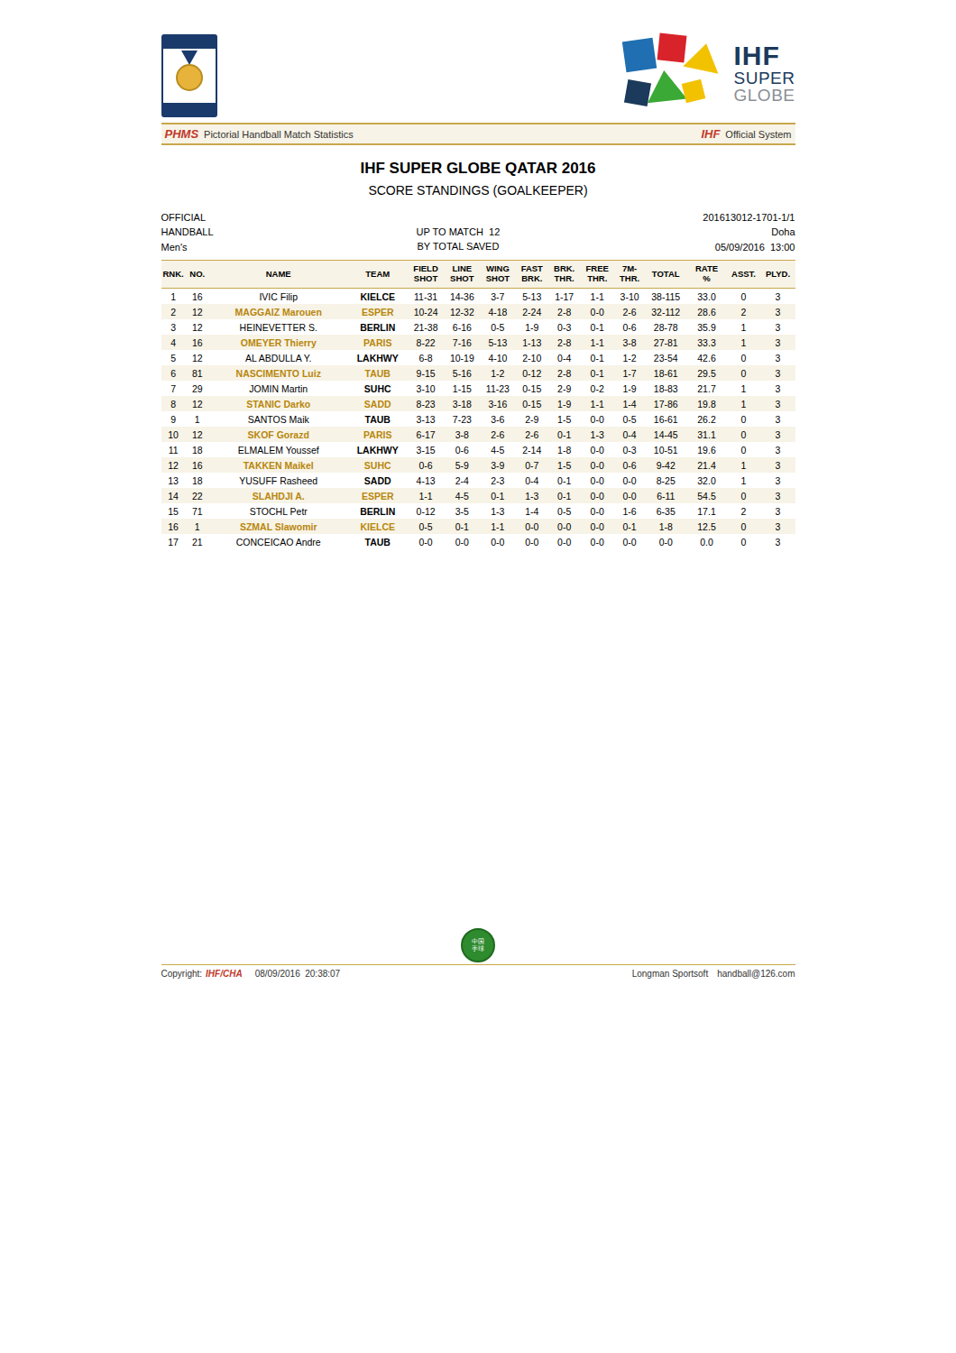IHF
SUPER
GLOBE
PHMS Pictorial Handball Match Statistics
IHF Official System
IHF SUPER GLOBE QATAR 2016
SCORE STANDINGS (GOALKEEPER)
OFFICIAL
HANDBALL
Men's
UP TO MATCH 12
BY TOTAL SAVED
201613012-1701-1/1
Doha
05/09/2016 13:00
| RNK. | NO. | NAME | TEAM | FIELD SHOT | LINE SHOT | WING SHOT | FAST BRK. | BRK. THR. | FREE THR. | 7M- THR. | TOTAL | RATE % | ASST. | PLYD. |
| --- | --- | --- | --- | --- | --- | --- | --- | --- | --- | --- | --- | --- | --- | --- |
| 1 | 16 | IVIC Filip | KIELCE | 11-31 | 14-36 | 3-7 | 5-13 | 1-17 | 1-1 | 3-10 | 38-115 | 33.0 | 0 | 3 |
| 2 | 12 | MAGGAIZ Marouen | ESPER | 10-24 | 12-32 | 4-18 | 2-24 | 2-8 | 0-0 | 2-6 | 32-112 | 28.6 | 2 | 3 |
| 3 | 12 | HEINEVETTER S. | BERLIN | 21-38 | 6-16 | 0-5 | 1-9 | 0-3 | 0-1 | 0-6 | 28-78 | 35.9 | 1 | 3 |
| 4 | 16 | OMEYER Thierry | PARIS | 8-22 | 7-16 | 5-13 | 1-13 | 2-8 | 1-1 | 3-8 | 27-81 | 33.3 | 1 | 3 |
| 5 | 12 | AL ABDULLA Y. | LAKHWY | 6-8 | 10-19 | 4-10 | 2-10 | 0-4 | 0-1 | 1-2 | 23-54 | 42.6 | 0 | 3 |
| 6 | 81 | NASCIMENTO Luiz | TAUB | 9-15 | 5-16 | 1-2 | 0-12 | 2-8 | 0-1 | 1-7 | 18-61 | 29.5 | 0 | 3 |
| 7 | 29 | JOMIN Martin | SUHC | 3-10 | 1-15 | 11-23 | 0-15 | 2-9 | 0-2 | 1-9 | 18-83 | 21.7 | 1 | 3 |
| 8 | 12 | STANIC Darko | SADD | 8-23 | 3-18 | 3-16 | 0-15 | 1-9 | 1-1 | 1-4 | 17-86 | 19.8 | 1 | 3 |
| 9 | 1 | SANTOS Maik | TAUB | 3-13 | 7-23 | 3-6 | 2-9 | 1-5 | 0-0 | 0-5 | 16-61 | 26.2 | 0 | 3 |
| 10 | 12 | SKOF Gorazd | PARIS | 6-17 | 3-8 | 2-6 | 2-6 | 0-1 | 1-3 | 0-4 | 14-45 | 31.1 | 0 | 3 |
| 11 | 18 | ELMALEM Youssef | LAKHWY | 3-15 | 0-6 | 4-5 | 2-14 | 1-8 | 0-0 | 0-3 | 10-51 | 19.6 | 0 | 3 |
| 12 | 16 | TAKKEN Maikel | SUHC | 0-6 | 5-9 | 3-9 | 0-7 | 1-5 | 0-0 | 0-6 | 9-42 | 21.4 | 1 | 3 |
| 13 | 18 | YUSUFF Rasheed | SADD | 4-13 | 2-4 | 2-3 | 0-4 | 0-1 | 0-0 | 0-0 | 8-25 | 32.0 | 1 | 3 |
| 14 | 22 | SLAHDJI A. | ESPER | 1-1 | 4-5 | 0-1 | 1-3 | 0-1 | 0-0 | 0-0 | 6-11 | 54.5 | 0 | 3 |
| 15 | 71 | STOCHL Petr | BERLIN | 0-12 | 3-5 | 1-3 | 1-4 | 0-5 | 0-0 | 1-6 | 6-35 | 17.1 | 2 | 3 |
| 16 | 1 | SZMAL Slawomir | KIELCE | 0-5 | 0-1 | 1-1 | 0-0 | 0-0 | 0-0 | 0-1 | 1-8 | 12.5 | 0 | 3 |
| 17 | 21 | CONCEICAO Andre | TAUB | 0-0 | 0-0 | 0-0 | 0-0 | 0-0 | 0-0 | 0-0 | 0-0 | 0.0 | 0 | 3 |
中国
手球
Copyright: IHF/CHA 08/09/2016 20:38:07
Longman Sportsoft handball@126.com